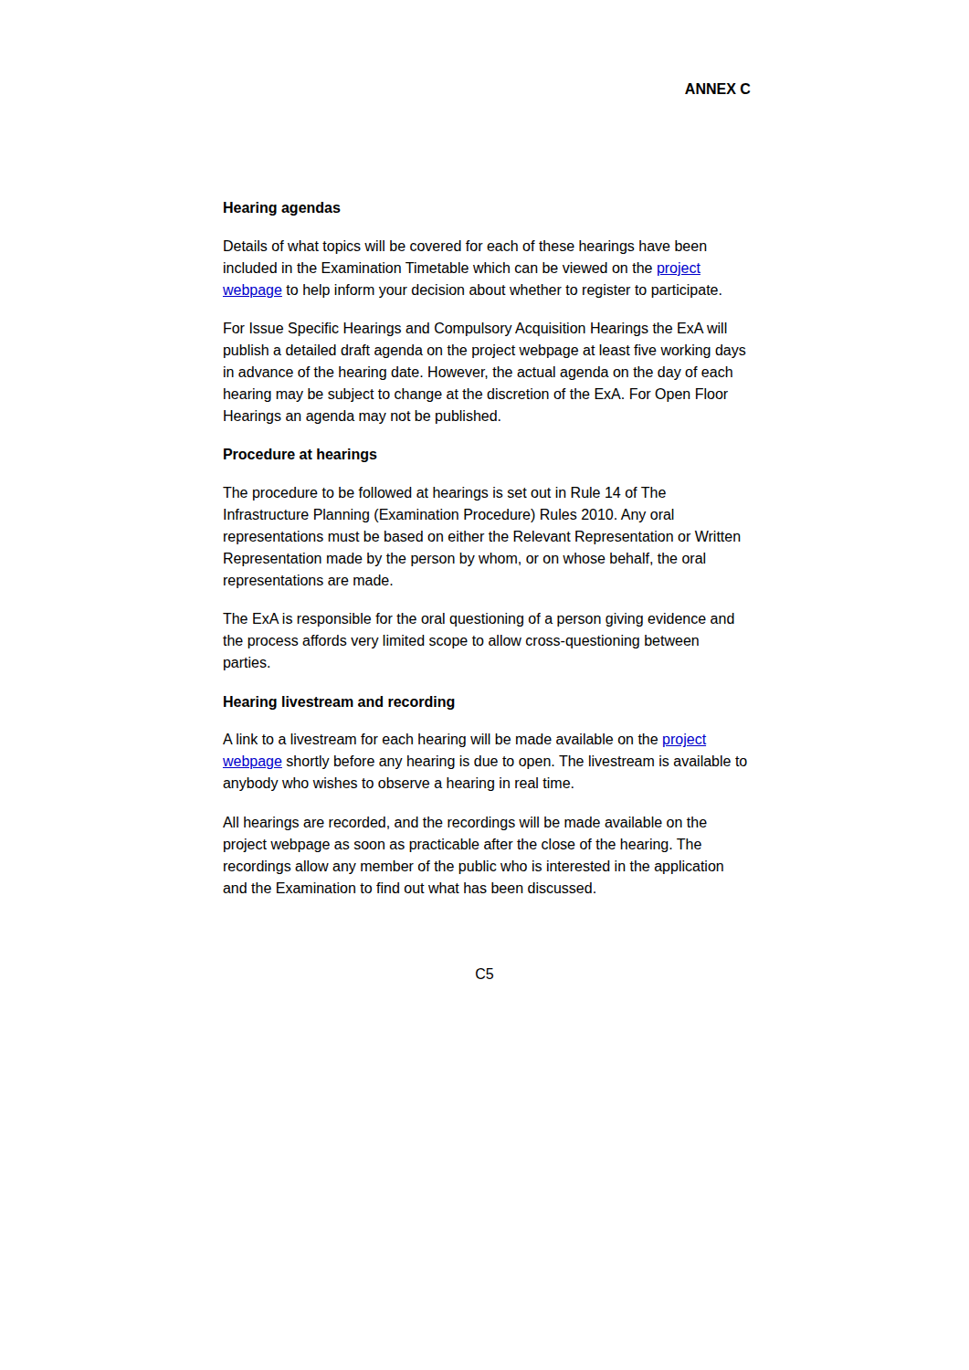ANNEX C
Hearing agendas
Details of what topics will be covered for each of these hearings have been included in the Examination Timetable which can be viewed on the project webpage to help inform your decision about whether to register to participate.
For Issue Specific Hearings and Compulsory Acquisition Hearings the ExA will publish a detailed draft agenda on the project webpage at least five working days in advance of the hearing date. However, the actual agenda on the day of each hearing may be subject to change at the discretion of the ExA. For Open Floor Hearings an agenda may not be published.
Procedure at hearings
The procedure to be followed at hearings is set out in Rule 14 of The Infrastructure Planning (Examination Procedure) Rules 2010. Any oral representations must be based on either the Relevant Representation or Written Representation made by the person by whom, or on whose behalf, the oral representations are made.
The ExA is responsible for the oral questioning of a person giving evidence and the process affords very limited scope to allow cross-questioning between parties.
Hearing livestream and recording
A link to a livestream for each hearing will be made available on the project webpage shortly before any hearing is due to open. The livestream is available to anybody who wishes to observe a hearing in real time.
All hearings are recorded, and the recordings will be made available on the project webpage as soon as practicable after the close of the hearing. The recordings allow any member of the public who is interested in the application and the Examination to find out what has been discussed.
C5